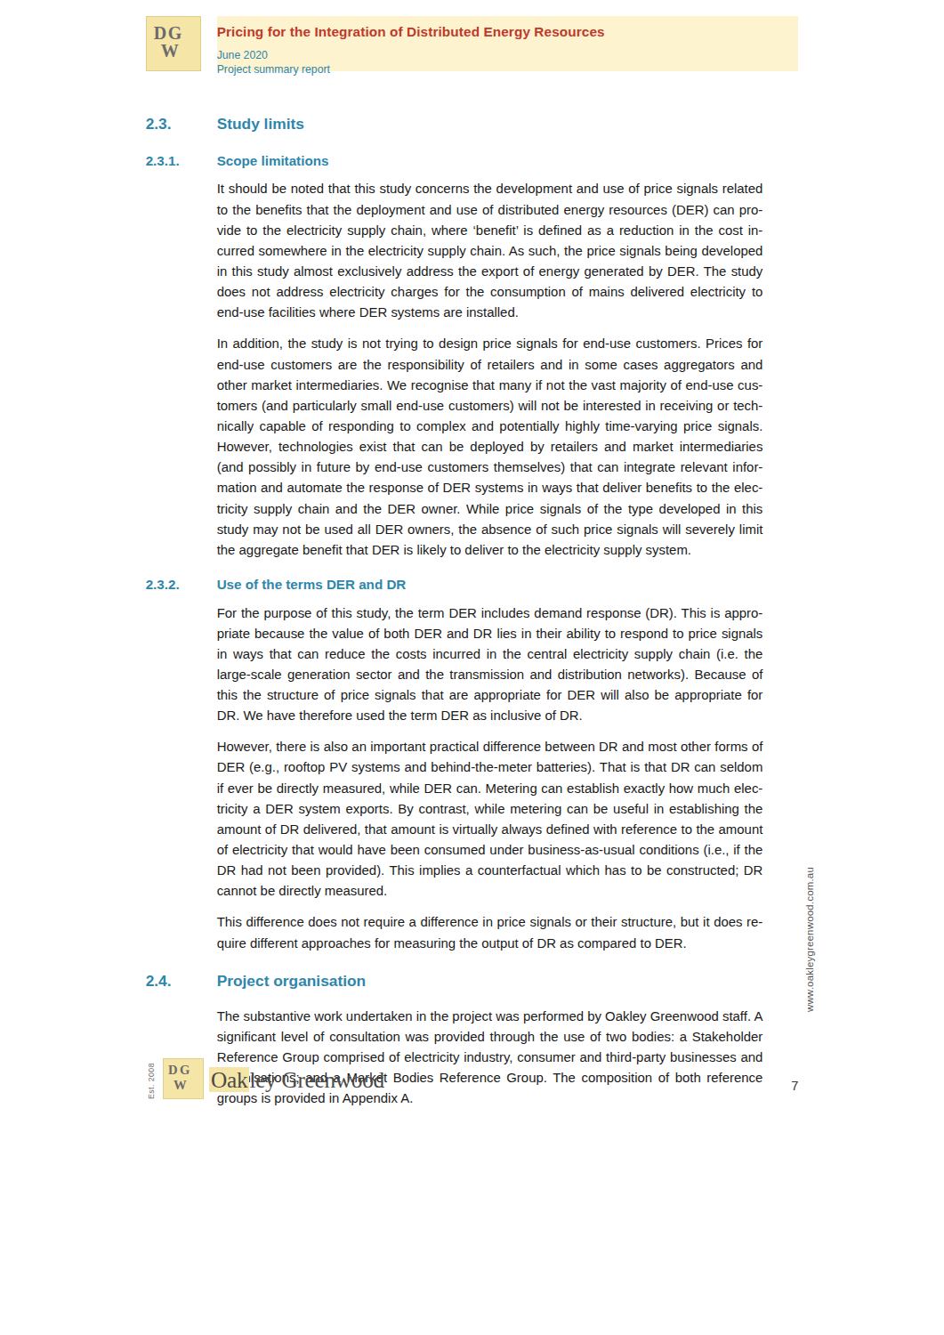D G W
Pricing for the Integration of Distributed Energy Resources
June 2020
Project summary report
2.3. Study limits
2.3.1. Scope limitations
It should be noted that this study concerns the development and use of price signals related to the benefits that the deployment and use of distributed energy resources (DER) can provide to the electricity supply chain, where ‘benefit’ is defined as a reduction in the cost incurred somewhere in the electricity supply chain. As such, the price signals being developed in this study almost exclusively address the export of energy generated by DER. The study does not address electricity charges for the consumption of mains delivered electricity to end-use facilities where DER systems are installed.
In addition, the study is not trying to design price signals for end-use customers. Prices for end-use customers are the responsibility of retailers and in some cases aggregators and other market intermediaries. We recognise that many if not the vast majority of end-use customers (and particularly small end-use customers) will not be interested in receiving or technically capable of responding to complex and potentially highly time-varying price signals. However, technologies exist that can be deployed by retailers and market intermediaries (and possibly in future by end-use customers themselves) that can integrate relevant information and automate the response of DER systems in ways that deliver benefits to the electricity supply chain and the DER owner. While price signals of the type developed in this study may not be used all DER owners, the absence of such price signals will severely limit the aggregate benefit that DER is likely to deliver to the electricity supply system.
2.3.2. Use of the terms DER and DR
For the purpose of this study, the term DER includes demand response (DR). This is appropriate because the value of both DER and DR lies in their ability to respond to price signals in ways that can reduce the costs incurred in the central electricity supply chain (i.e. the large-scale generation sector and the transmission and distribution networks). Because of this the structure of price signals that are appropriate for DER will also be appropriate for DR. We have therefore used the term DER as inclusive of DR.
However, there is also an important practical difference between DR and most other forms of DER (e.g., rooftop PV systems and behind-the-meter batteries). That is that DR can seldom if ever be directly measured, while DER can. Metering can establish exactly how much electricity a DER system exports. By contrast, while metering can be useful in establishing the amount of DR delivered, that amount is virtually always defined with reference to the amount of electricity that would have been consumed under business-as-usual conditions (i.e., if the DR had not been provided). This implies a counterfactual which has to be constructed; DR cannot be directly measured.
This difference does not require a difference in price signals or their structure, but it does require different approaches for measuring the output of DR as compared to DER.
2.4. Project organisation
The substantive work undertaken in the project was performed by Oakley Greenwood staff. A significant level of consultation was provided through the use of two bodies: a Stakeholder Reference Group comprised of electricity industry, consumer and third-party businesses and organisations; and a Market Bodies Reference Group. The composition of both reference groups is provided in Appendix A.
www.oakleygreenwood.com.au
Est. 2008
D G W
Oakley Greenwood
7